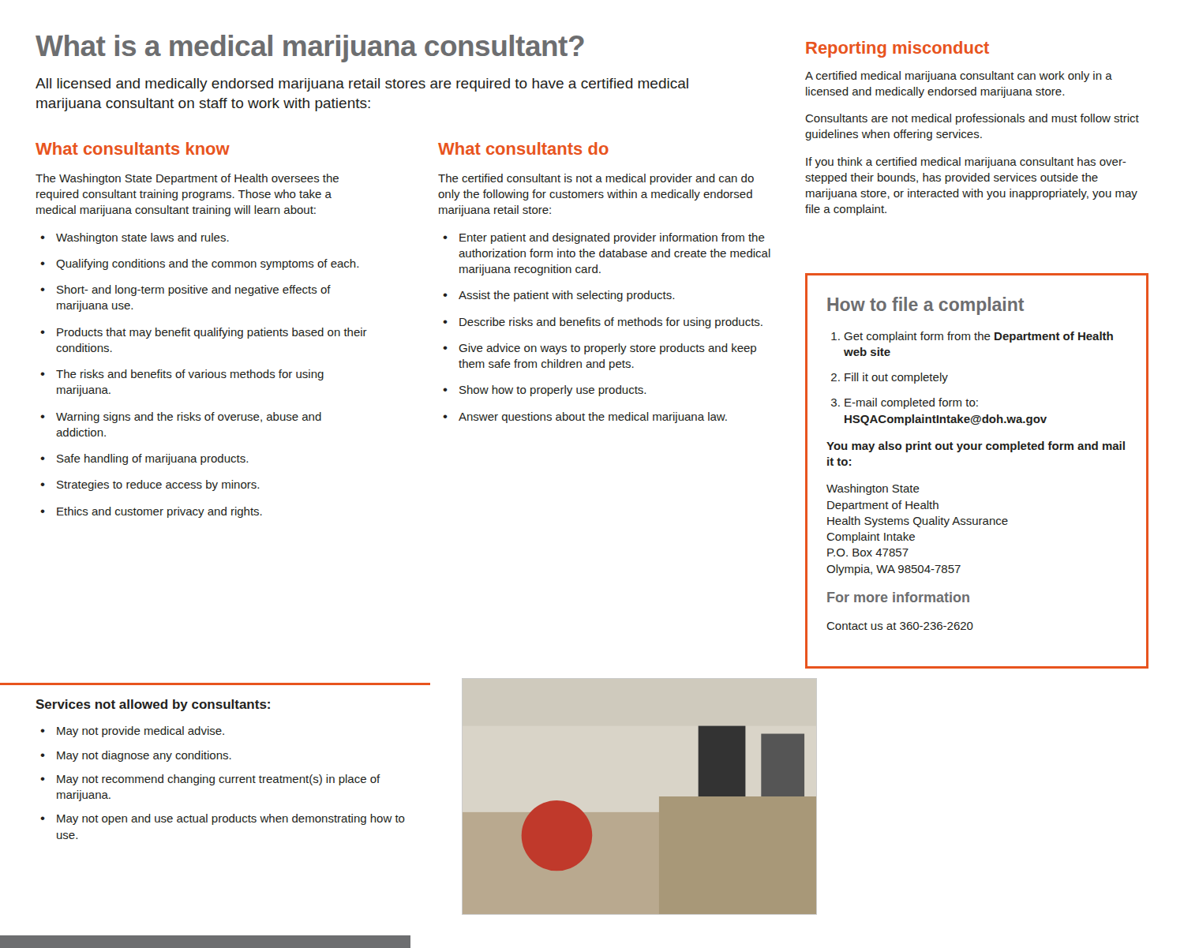What is a medical marijuana consultant?
All licensed and medically endorsed marijuana retail stores are required to have a certified medical marijuana consultant on staff to work with patients:
What consultants know
The Washington State Department of Health oversees the required consultant training programs. Those who take a medical marijuana consultant training will learn about:
Washington state laws and rules.
Qualifying conditions and the common symptoms of each.
Short- and long-term positive and negative effects of marijuana use.
Products that may benefit qualifying patients based on their conditions.
The risks and benefits of various methods for using marijuana.
Warning signs and the risks of overuse, abuse and addiction.
Safe handling of marijuana products.
Strategies to reduce access by minors.
Ethics and customer privacy and rights.
What consultants do
The certified consultant is not a medical provider and can do only the following for customers within a medically endorsed marijuana retail store:
Enter patient and designated provider information from the authorization form into the database and create the medical marijuana recognition card.
Assist the patient with selecting products.
Describe risks and benefits of methods for using products.
Give advice on ways to properly store products and keep them safe from children and pets.
Show how to properly use products.
Answer questions about the medical marijuana law.
Reporting misconduct
A certified medical marijuana consultant can work only in a licensed and medically endorsed marijuana store.
Consultants are not medical professionals and must follow strict guidelines when offering services.
If you think a certified medical marijuana consultant has over-stepped their bounds, has provided services outside the marijuana store, or interacted with you inappropriately, you may file a complaint.
How to file a complaint
Get complaint form from the Department of Health web site
Fill it out completely
E-mail completed form to: HSQAComplaintIntake@doh.wa.gov
You may also print out your completed form and mail it to:
Washington State
Department of Health
Health Systems Quality Assurance
Complaint Intake
P.O. Box 47857
Olympia, WA 98504-7857
For more information
Contact us at 360-236-2620
Services not allowed by consultants:
May not provide medical advise.
May not diagnose any conditions.
May not recommend changing current treatment(s) in place of marijuana.
May not open and use actual products when demonstrating how to use.